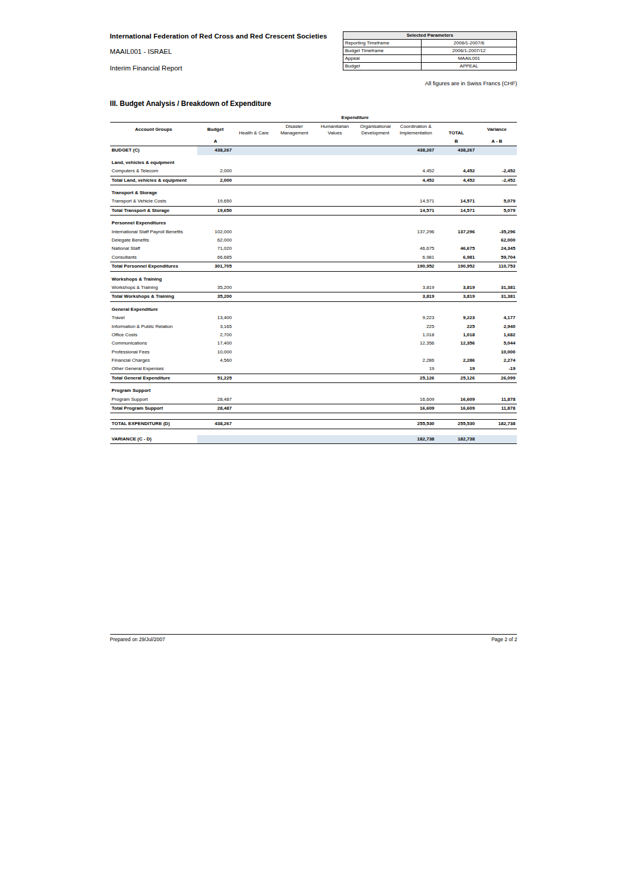International Federation of Red Cross and Red Crescent Societies
MAAIL001 - ISRAEL
Interim Financial Report
| Selected Parameters |
| --- |
| Reporting Timeframe | 2006/1-2007/6 |
| Budget Timeframe | 2006/1-2007/12 |
| Appeal | MAAIL001 |
| Budget | APPEAL |
All figures are in Swiss Francs (CHF)
III. Budget Analysis / Breakdown of Expenditure
| | | Expenditure | |
| --- | --- | --- | --- |
| Account Groups | Budget | Health & Care | Disaster Management | Humanitarian Values | Organisational Development | Coordination & Implementation | TOTAL | Variance |
| | A | | B | A - B |
| BUDGET (C) | 438,267 | 438,267 | 438,267 | |
| Land, vehicles & equipment |
| Computers & Telecom | 2,000 | | | | | 4,452 | 4,452 | -2,452 |
| Total Land, vehicles & equipment | 2,000 | | | | | 4,452 | 4,452 | -2,452 |
| Transport & Storage |
| Transport & Vehicle Costs | 19,650 | | | | | 14,571 | 14,571 | 5,079 |
| Total Transport & Storage | 19,650 | | | | | 14,571 | 14,571 | 5,079 |
| Personnel Expenditures |
| International Staff Payroll Benefits | 102,000 | | | | | 137,296 | 137,296 | -35,296 |
| Delegate Benefits | 62,000 | | | | | | | 62,000 |
| National Staff | 71,020 | | | | | 46,675 | 46,675 | 24,345 |
| Consultants | 66,685 | | | | | 6,981 | 6,981 | 59,704 |
| Total Personnel Expenditures | 301,705 | | | | | 190,952 | 190,952 | 110,753 |
| Workshops & Training |
| Workshops & Training | 35,200 | | | | | 3,819 | 3,819 | 31,381 |
| Total Workshops & Training | 35,200 | | | | | 3,819 | 3,819 | 31,381 |
| General Expenditure |
| Travel | 13,400 | | | | | 9,223 | 9,223 | 4,177 |
| Information & Public Relation | 3,165 | | | | | 225 | 225 | 2,940 |
| Office Costs | 2,700 | | | | | 1,018 | 1,018 | 1,682 |
| Communications | 17,400 | | | | | 12,356 | 12,356 | 5,044 |
| Professional Fees | 10,000 | | | | | | | 10,000 |
| Financial Charges | 4,560 | | | | | 2,286 | 2,286 | 2,274 |
| Other General Expenses | | | | | | 19 | 19 | -19 |
| Total General Expenditure | 51,225 | | | | | 25,126 | 25,126 | 26,099 |
| Program Support |
| Program Support | 28,487 | | | | | 16,609 | 16,609 | 11,878 |
| Total Program Support | 28,487 | | | | | 16,609 | 16,609 | 11,878 |
| TOTAL EXPENDITURE (D) | 438,267 | | | | | 255,530 | 255,530 | 182,738 |
| VARIANCE (C - D) | | 182,738 | 182,738 | |
Prepared on 29/Jul/2007
Page 2 of 2